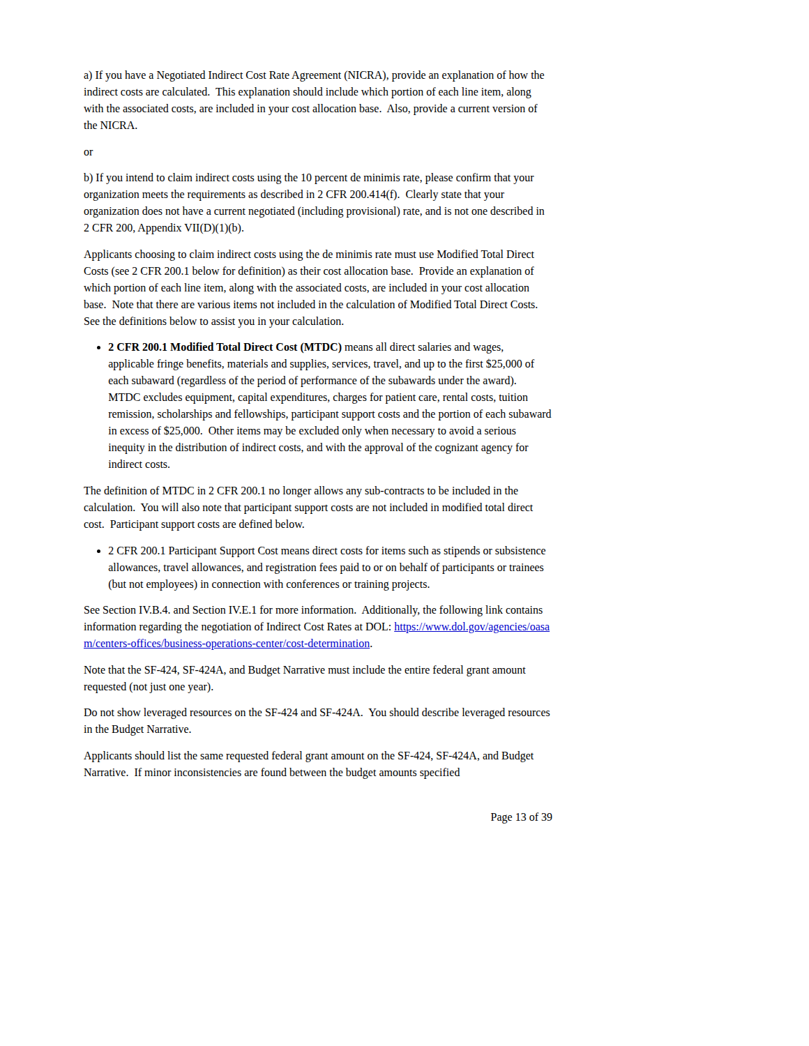a) If you have a Negotiated Indirect Cost Rate Agreement (NICRA), provide an explanation of how the indirect costs are calculated. This explanation should include which portion of each line item, along with the associated costs, are included in your cost allocation base. Also, provide a current version of the NICRA.
or
b) If you intend to claim indirect costs using the 10 percent de minimis rate, please confirm that your organization meets the requirements as described in 2 CFR 200.414(f). Clearly state that your organization does not have a current negotiated (including provisional) rate, and is not one described in 2 CFR 200, Appendix VII(D)(1)(b).
Applicants choosing to claim indirect costs using the de minimis rate must use Modified Total Direct Costs (see 2 CFR 200.1 below for definition) as their cost allocation base. Provide an explanation of which portion of each line item, along with the associated costs, are included in your cost allocation base. Note that there are various items not included in the calculation of Modified Total Direct Costs. See the definitions below to assist you in your calculation.
2 CFR 200.1 Modified Total Direct Cost (MTDC) means all direct salaries and wages, applicable fringe benefits, materials and supplies, services, travel, and up to the first $25,000 of each subaward (regardless of the period of performance of the subawards under the award). MTDC excludes equipment, capital expenditures, charges for patient care, rental costs, tuition remission, scholarships and fellowships, participant support costs and the portion of each subaward in excess of $25,000. Other items may be excluded only when necessary to avoid a serious inequity in the distribution of indirect costs, and with the approval of the cognizant agency for indirect costs.
The definition of MTDC in 2 CFR 200.1 no longer allows any sub-contracts to be included in the calculation. You will also note that participant support costs are not included in modified total direct cost. Participant support costs are defined below.
2 CFR 200.1 Participant Support Cost means direct costs for items such as stipends or subsistence allowances, travel allowances, and registration fees paid to or on behalf of participants or trainees (but not employees) in connection with conferences or training projects.
See Section IV.B.4. and Section IV.E.1 for more information. Additionally, the following link contains information regarding the negotiation of Indirect Cost Rates at DOL: https://www.dol.gov/agencies/oasam/centers-offices/business-operations-center/cost-determination.
Note that the SF-424, SF-424A, and Budget Narrative must include the entire federal grant amount requested (not just one year).
Do not show leveraged resources on the SF-424 and SF-424A. You should describe leveraged resources in the Budget Narrative.
Applicants should list the same requested federal grant amount on the SF-424, SF-424A, and Budget Narrative. If minor inconsistencies are found between the budget amounts specified
Page 13 of 39